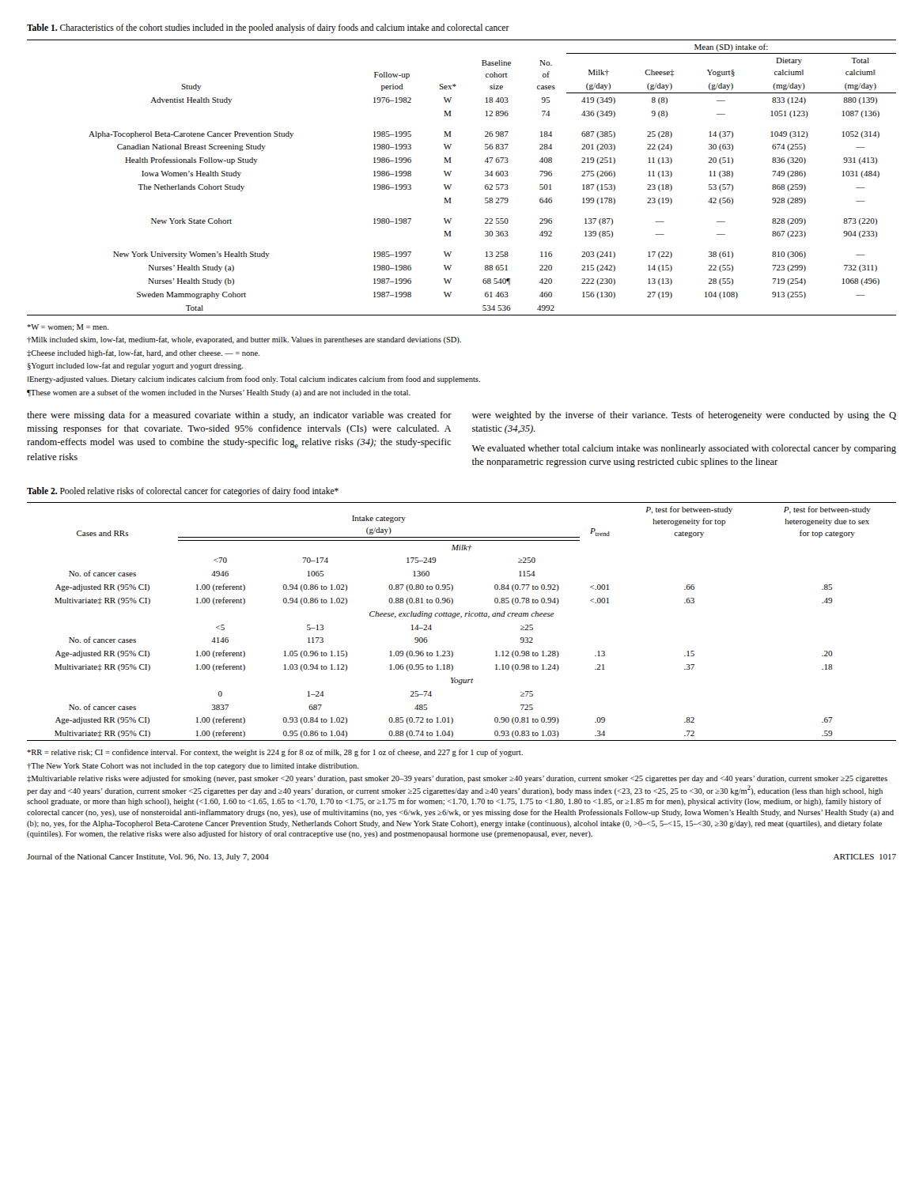Table 1. Characteristics of the cohort studies included in the pooled analysis of dairy foods and calcium intake and colorectal cancer
| Study | Follow-up period | Sex* | Baseline cohort size | No. of cases | Mean (SD) intake of: |
| --- | --- | --- | --- | --- | --- |
| Milk† | Cheese‡ | Yogurt§ | Dietary calcium‖ | Total calcium‖ |
| (g/day) | (g/day) | (g/day) | (mg/day) | (mg/day) |
| Adventist Health Study | 1976–1982 | W | 18 403 | 95 | 419 (349) | 8 (8) | — | 833 (124) | 880 (139) |
| | | M | 12 896 | 74 | 436 (349) | 9 (8) | — | 1051 (123) | 1087 (136) |
| Alpha-Tocopherol Beta-Carotene Cancer Prevention Study | 1985–1995 | M | 26 987 | 184 | 687 (385) | 25 (28) | 14 (37) | 1049 (312) | 1052 (314) |
| Canadian National Breast Screening Study | 1980–1993 | W | 56 837 | 284 | 201 (203) | 22 (24) | 30 (63) | 674 (255) | — |
| Health Professionals Follow-up Study | 1986–1996 | M | 47 673 | 408 | 219 (251) | 11 (13) | 20 (51) | 836 (320) | 931 (413) |
| Iowa Women’s Health Study | 1986–1998 | W | 34 603 | 796 | 275 (266) | 11 (13) | 11 (38) | 749 (286) | 1031 (484) |
| The Netherlands Cohort Study | 1986–1993 | W | 62 573 | 501 | 187 (153) | 23 (18) | 53 (57) | 868 (259) | — |
| | | M | 58 279 | 646 | 199 (178) | 23 (19) | 42 (56) | 928 (289) | — |
| New York State Cohort | 1980–1987 | W | 22 550 | 296 | 137 (87) | — | — | 828 (209) | 873 (220) |
| | | M | 30 363 | 492 | 139 (85) | — | — | 867 (223) | 904 (233) |
| New York University Women’s Health Study | 1985–1997 | W | 13 258 | 116 | 203 (241) | 17 (22) | 38 (61) | 810 (306) | — |
| Nurses’ Health Study (a) | 1980–1986 | W | 88 651 | 220 | 215 (242) | 14 (15) | 22 (55) | 723 (299) | 732 (311) |
| Nurses’ Health Study (b) | 1987–1996 | W | 68 540¶ | 420 | 222 (230) | 13 (13) | 28 (55) | 719 (254) | 1068 (496) |
| Sweden Mammography Cohort | 1987–1998 | W | 61 463 | 460 | 156 (130) | 27 (19) | 104 (108) | 913 (255) | — |
| Total | | | 534 536 | 4992 | | | | | |
*W = women; M = men.
†Milk included skim, low-fat, medium-fat, whole, evaporated, and butter milk. Values in parentheses are standard deviations (SD).
‡Cheese included high-fat, low-fat, hard, and other cheese. — = none.
§Yogurt included low-fat and regular yogurt and yogurt dressing.
‖Energy-adjusted values. Dietary calcium indicates calcium from food only. Total calcium indicates calcium from food and supplements.
¶These women are a subset of the women included in the Nurses’ Health Study (a) and are not included in the total.
there were missing data for a measured covariate within a study, an indicator variable was created for missing responses for that covariate. Two-sided 95% confidence intervals (CIs) were calculated. A random-effects model was used to combine the study-specific loge relative risks (34); the study-specific relative risks
were weighted by the inverse of their variance. Tests of heterogeneity were conducted by using the Q statistic (34,35).
We evaluated whether total calcium intake was nonlinearly associated with colorectal cancer by comparing the nonparametric regression curve using restricted cubic splines to the linear
Table 2. Pooled relative risks of colorectal cancer for categories of dairy food intake*
| Cases and RRs | Intake category (g/day) | P trend | P , test for between-study heterogeneity for top category | P , test for between-study heterogeneity due to sex for top category |
| --- | --- | --- | --- | --- |
| Milk † |
| | <70 | 70–174 | 175–249 | ≥250 | | | |
| No. of cancer cases | 4946 | 1065 | 1360 | 1154 | | | |
| Age-adjusted RR (95% CI) | 1.00 (referent) | 0.94 (0.86 to 1.02) | 0.87 (0.80 to 0.95) | 0.84 (0.77 to 0.92) | <.001 | .66 | .85 |
| Multivariate‡ RR (95% CI) | 1.00 (referent) | 0.94 (0.86 to 1.02) | 0.88 (0.81 to 0.96) | 0.85 (0.78 to 0.94) | <.001 | .63 | .49 |
| Cheese, excluding cottage, ricotta, and cream cheese |
| | <5 | 5–13 | 14–24 | ≥25 | | | |
| No. of cancer cases | 4146 | 1173 | 906 | 932 | | | |
| Age-adjusted RR (95% CI) | 1.00 (referent) | 1.05 (0.96 to 1.15) | 1.09 (0.96 to 1.23) | 1.12 (0.98 to 1.28) | .13 | .15 | .20 |
| Multivariate‡ RR (95% CI) | 1.00 (referent) | 1.03 (0.94 to 1.12) | 1.06 (0.95 to 1.18) | 1.10 (0.98 to 1.24) | .21 | .37 | .18 |
| Yogurt |
| | 0 | 1–24 | 25–74 | ≥75 | | | |
| No. of cancer cases | 3837 | 687 | 485 | 725 | | | |
| Age-adjusted RR (95% CI) | 1.00 (referent) | 0.93 (0.84 to 1.02) | 0.85 (0.72 to 1.01) | 0.90 (0.81 to 0.99) | .09 | .82 | .67 |
| Multivariate‡ RR (95% CI) | 1.00 (referent) | 0.95 (0.86 to 1.04) | 0.88 (0.74 to 1.04) | 0.93 (0.83 to 1.03) | .34 | .72 | .59 |
*RR = relative risk; CI = confidence interval. For context, the weight is 224 g for 8 oz of milk, 28 g for 1 oz of cheese, and 227 g for 1 cup of yogurt.
†The New York State Cohort was not included in the top category due to limited intake distribution.
‡Multivariable relative risks were adjusted for smoking (never, past smoker <20 years’ duration, past smoker 20–39 years’ duration, past smoker ≥40 years’ duration, current smoker <25 cigarettes per day and <40 years’ duration, current smoker ≥25 cigarettes per day and <40 years’ duration, current smoker <25 cigarettes per day and ≥40 years’ duration, or current smoker ≥25 cigarettes/day and ≥40 years’ duration), body mass index (<23, 23 to <25, 25 to <30, or ≥30 kg/m2), education (less than high school, high school graduate, or more than high school), height (<1.60, 1.60 to <1.65, 1.65 to <1.70, 1.70 to <1.75, or ≥1.75 m for women; <1.70, 1.70 to <1.75, 1.75 to <1.80, 1.80 to <1.85, or ≥1.85 m for men), physical activity (low, medium, or high), family history of colorectal cancer (no, yes), use of nonsteroidal anti-inflammatory drugs (no, yes), use of multivitamins (no, yes <6/wk, yes ≥6/wk, or yes missing dose for the Health Professionals Follow-up Study, Iowa Women’s Health Study, and Nurses’ Health Study (a) and (b); no, yes, for the Alpha-Tocopherol Beta-Carotene Cancer Prevention Study, Netherlands Cohort Study, and New York State Cohort), energy intake (continuous), alcohol intake (0, >0–<5, 5–<15, 15–<30, ≥30 g/day), red meat (quartiles), and dietary folate (quintiles). For women, the relative risks were also adjusted for history of oral contraceptive use (no, yes) and postmenopausal hormone use (premenopausal, ever, never).
Journal of the National Cancer Institute, Vol. 96, No. 13, July 7, 2004
ARTICLES 1017